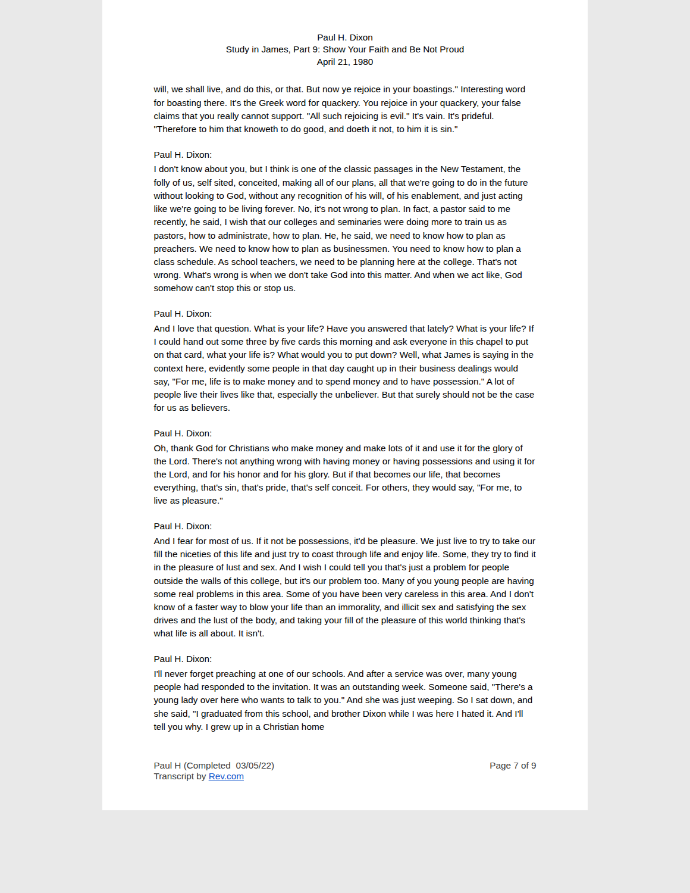Paul H. Dixon Study in James, Part 9: Show Your Faith and Be Not Proud April 21, 1980
will, we shall live, and do this, or that. But now ye rejoice in your boastings." Interesting word for boasting there. It's the Greek word for quackery. You rejoice in your quackery, your false claims that you really cannot support. "All such rejoicing is evil." It's vain. It's prideful. "Therefore to him that knoweth to do good, and doeth it not, to him it is sin."
Paul H. Dixon:
I don't know about you, but I think is one of the classic passages in the New Testament, the folly of us, self sited, conceited, making all of our plans, all that we're going to do in the future without looking to God, without any recognition of his will, of his enablement, and just acting like we're going to be living forever. No, it's not wrong to plan. In fact, a pastor said to me recently, he said, I wish that our colleges and seminaries were doing more to train us as pastors, how to administrate, how to plan. He, he said, we need to know how to plan as preachers. We need to know how to plan as businessmen. You need to know how to plan a class schedule. As school teachers, we need to be planning here at the college. That's not wrong. What's wrong is when we don't take God into this matter. And when we act like, God somehow can't stop this or stop us.
Paul H. Dixon:
And I love that question. What is your life? Have you answered that lately? What is your life? If I could hand out some three by five cards this morning and ask everyone in this chapel to put on that card, what your life is? What would you to put down? Well, what James is saying in the context here, evidently some people in that day caught up in their business dealings would say, "For me, life is to make money and to spend money and to have possession." A lot of people live their lives like that, especially the unbeliever. But that surely should not be the case for us as believers.
Paul H. Dixon:
Oh, thank God for Christians who make money and make lots of it and use it for the glory of the Lord. There's not anything wrong with having money or having possessions and using it for the Lord, and for his honor and for his glory. But if that becomes our life, that becomes everything, that's sin, that's pride, that's self conceit. For others, they would say, "For me, to live as pleasure."
Paul H. Dixon:
And I fear for most of us. If it not be possessions, it'd be pleasure. We just live to try to take our fill the niceties of this life and just try to coast through life and enjoy life. Some, they try to find it in the pleasure of lust and sex. And I wish I could tell you that's just a problem for people outside the walls of this college, but it's our problem too. Many of you young people are having some real problems in this area. Some of you have been very careless in this area. And I don't know of a faster way to blow your life than an immorality, and illicit sex and satisfying the sex drives and the lust of the body, and taking your fill of the pleasure of this world thinking that's what life is all about. It isn't.
Paul H. Dixon:
I'll never forget preaching at one of our schools. And after a service was over, many young people had responded to the invitation. It was an outstanding week. Someone said, "There's a young lady over here who wants to talk to you." And she was just weeping. So I sat down, and she said, "I graduated from this school, and brother Dixon while I was here I hated it. And I'll tell you why. I grew up in a Christian home
Paul H (Completed 03/05/22)
Transcript by Rev.com
Page 7 of 9